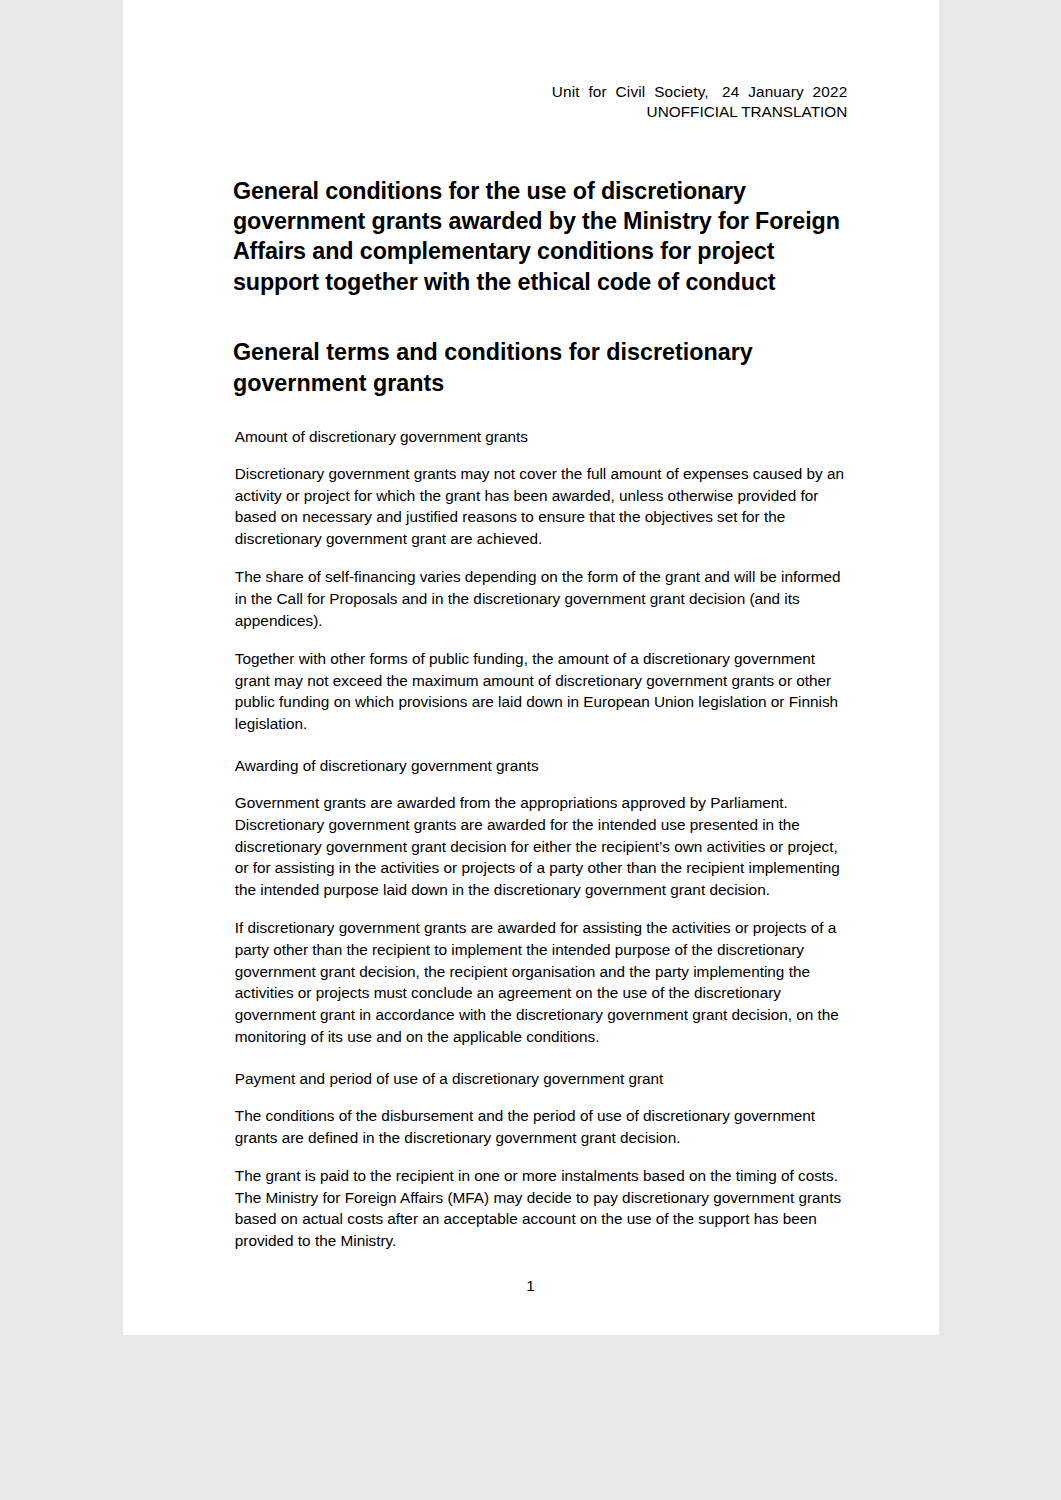Unit for Civil Society, 24 January 2022
UNOFFICIAL TRANSLATION
General conditions for the use of discretionary government grants awarded by the Ministry for Foreign Affairs and complementary conditions for project support together with the ethical code of conduct
General terms and conditions for discretionary government grants
Amount of discretionary government grants
Discretionary government grants may not cover the full amount of expenses caused by an activity or project for which the grant has been awarded, unless otherwise provided for based on necessary and justified reasons to ensure that the objectives set for the discretionary government grant are achieved.
The share of self-financing varies depending on the form of the grant and will be informed in the Call for Proposals and in the discretionary government grant decision (and its appendices).
Together with other forms of public funding, the amount of a discretionary government grant may not exceed the maximum amount of discretionary government grants or other public funding on which provisions are laid down in European Union legislation or Finnish legislation.
Awarding of discretionary government grants
Government grants are awarded from the appropriations approved by Parliament. Discretionary government grants are awarded for the intended use presented in the discretionary government grant decision for either the recipient’s own activities or project, or for assisting in the activities or projects of a party other than the recipient implementing the intended purpose laid down in the discretionary government grant decision.
If discretionary government grants are awarded for assisting the activities or projects of a party other than the recipient to implement the intended purpose of the discretionary government grant decision, the recipient organisation and the party implementing the activities or projects must conclude an agreement on the use of the discretionary government grant in accordance with the discretionary government grant decision, on the monitoring of its use and on the applicable conditions.
Payment and period of use of a discretionary government grant
The conditions of the disbursement and the period of use of discretionary government grants are defined in the discretionary government grant decision.
The grant is paid to the recipient in one or more instalments based on the timing of costs. The Ministry for Foreign Affairs (MFA) may decide to pay discretionary government grants based on actual costs after an acceptable account on the use of the support has been provided to the Ministry.
1